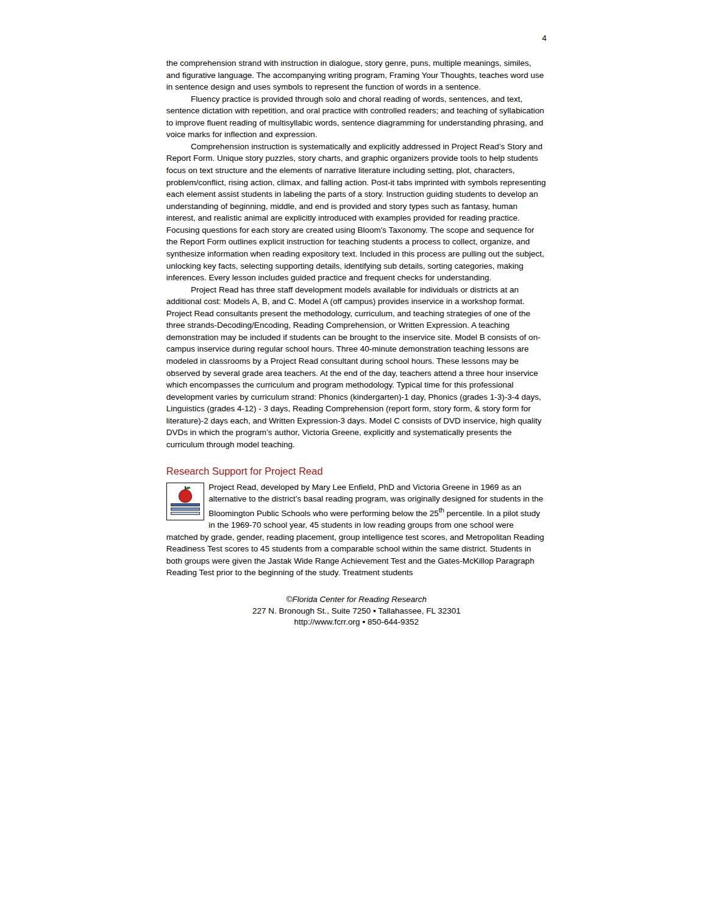4
the comprehension strand with instruction in dialogue, story genre, puns, multiple meanings, similes, and figurative language. The accompanying writing program, Framing Your Thoughts, teaches word use in sentence design and uses symbols to represent the function of words in a sentence.
Fluency practice is provided through solo and choral reading of words, sentences, and text, sentence dictation with repetition, and oral practice with controlled readers; and teaching of syllabication to improve fluent reading of multisyllabic words, sentence diagramming for understanding phrasing, and voice marks for inflection and expression.
Comprehension instruction is systematically and explicitly addressed in Project Read’s Story and Report Form. Unique story puzzles, story charts, and graphic organizers provide tools to help students focus on text structure and the elements of narrative literature including setting, plot, characters, problem/conflict, rising action, climax, and falling action. Post-it tabs imprinted with symbols representing each element assist students in labeling the parts of a story. Instruction guiding students to develop an understanding of beginning, middle, and end is provided and story types such as fantasy, human interest, and realistic animal are explicitly introduced with examples provided for reading practice. Focusing questions for each story are created using Bloom's Taxonomy. The scope and sequence for the Report Form outlines explicit instruction for teaching students a process to collect, organize, and synthesize information when reading expository text. Included in this process are pulling out the subject, unlocking key facts, selecting supporting details, identifying sub details, sorting categories, making inferences. Every lesson includes guided practice and frequent checks for understanding.
Project Read has three staff development models available for individuals or districts at an additional cost: Models A, B, and C. Model A (off campus) provides inservice in a workshop format. Project Read consultants present the methodology, curriculum, and teaching strategies of one of the three strands-Decoding/Encoding, Reading Comprehension, or Written Expression. A teaching demonstration may be included if students can be brought to the inservice site. Model B consists of on-campus inservice during regular school hours. Three 40-minute demonstration teaching lessons are modeled in classrooms by a Project Read consultant during school hours. These lessons may be observed by several grade area teachers. At the end of the day, teachers attend a three hour inservice which encompasses the curriculum and program methodology. Typical time for this professional development varies by curriculum strand: Phonics (kindergarten)-1 day, Phonics (grades 1-3)-3-4 days, Linguistics (grades 4-12) - 3 days, Reading Comprehension (report form, story form, & story form for literature)-2 days each, and Written Expression-3 days. Model C consists of DVD inservice, high quality DVDs in which the program’s author, Victoria Greene, explicitly and systematically presents the curriculum through model teaching.
Research Support for Project Read
Project Read, developed by Mary Lee Enfield, PhD and Victoria Greene in 1969 as an alternative to the district’s basal reading program, was originally designed for students in the Bloomington Public Schools who were performing below the 25th percentile. In a pilot study in the 1969-70 school year, 45 students in low reading groups from one school were matched by grade, gender, reading placement, group intelligence test scores, and Metropolitan Reading Readiness Test scores to 45 students from a comparable school within the same district. Students in both groups were given the Jastak Wide Range Achievement Test and the Gates-McKillop Paragraph Reading Test prior to the beginning of the study. Treatment students
©Florida Center for Reading Research
227 N. Bronough St., Suite 7250 ▪ Tallahassee, FL 32301
http://www.fcrr.org ▪ 850-644-9352